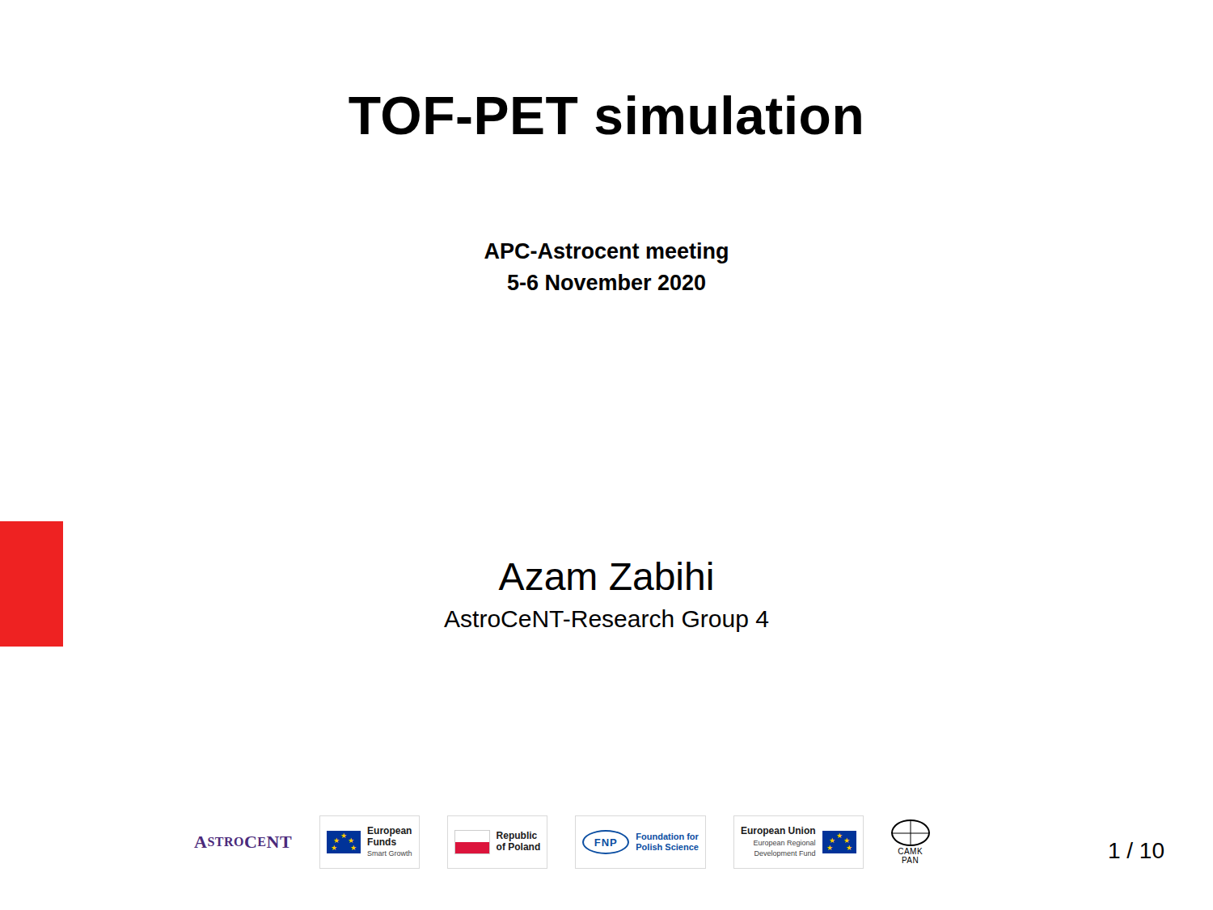TOF-PET simulation
APC-Astrocent meeting
5-6 November 2020
Azam Zabihi
AstroCeNT-Research Group 4
ASTROCENT
★ ★ ★ ★ ★
European
Funds
Smart Growth
Republic
of Poland
FNP
Foundation for
Polish Science
European Union
European Regional
Development Fund
★ ★ ★ ★ ★
CAMK
PAN
1 / 10